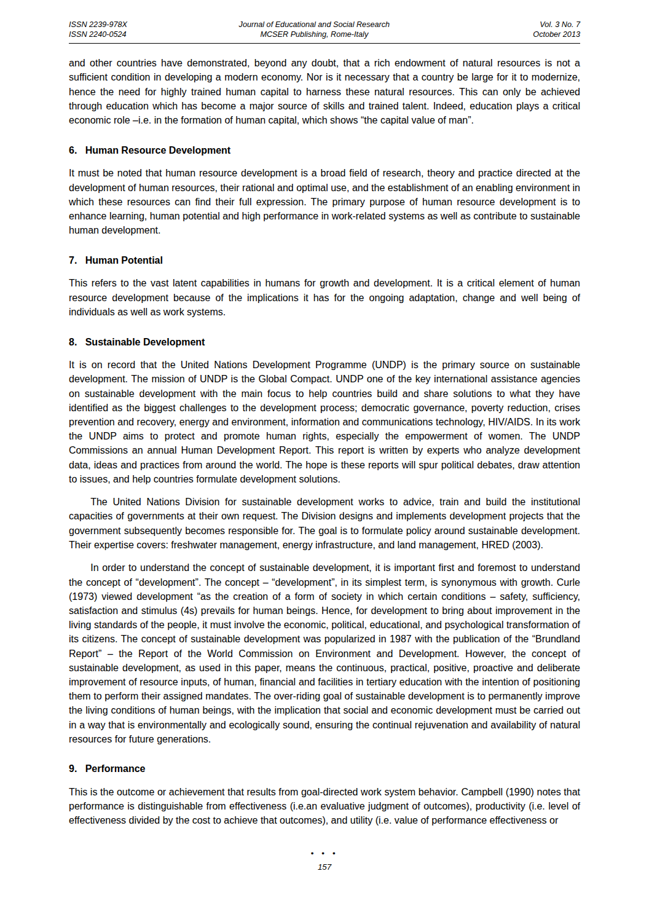| ISSN 2239-978X ISSN 2240-0524 | Journal of Educational and Social Research MCSER Publishing, Rome-Italy | Vol. 3 No. 7 October 2013 |
and other countries have demonstrated, beyond any doubt, that a rich endowment of natural resources is not a sufficient condition in developing a modern economy. Nor is it necessary that a country be large for it to modernize, hence the need for highly trained human capital to harness these natural resources. This can only be achieved through education which has become a major source of skills and trained talent. Indeed, education plays a critical economic role –i.e. in the formation of human capital, which shows “the capital value of man”.
6. Human Resource Development
It must be noted that human resource development is a broad field of research, theory and practice directed at the development of human resources, their rational and optimal use, and the establishment of an enabling environment in which these resources can find their full expression. The primary purpose of human resource development is to enhance learning, human potential and high performance in work-related systems as well as contribute to sustainable human development.
7. Human Potential
This refers to the vast latent capabilities in humans for growth and development. It is a critical element of human resource development because of the implications it has for the ongoing adaptation, change and well being of individuals as well as work systems.
8. Sustainable Development
It is on record that the United Nations Development Programme (UNDP) is the primary source on sustainable development. The mission of UNDP is the Global Compact. UNDP one of the key international assistance agencies on sustainable development with the main focus to help countries build and share solutions to what they have identified as the biggest challenges to the development process; democratic governance, poverty reduction, crises prevention and recovery, energy and environment, information and communications technology, HIV/AIDS. In its work the UNDP aims to protect and promote human rights, especially the empowerment of women. The UNDP Commissions an annual Human Development Report. This report is written by experts who analyze development data, ideas and practices from around the world. The hope is these reports will spur political debates, draw attention to issues, and help countries formulate development solutions.
The United Nations Division for sustainable development works to advice, train and build the institutional capacities of governments at their own request. The Division designs and implements development projects that the government subsequently becomes responsible for. The goal is to formulate policy around sustainable development. Their expertise covers: freshwater management, energy infrastructure, and land management, HRED (2003).
In order to understand the concept of sustainable development, it is important first and foremost to understand the concept of “development”. The concept – “development”, in its simplest term, is synonymous with growth. Curle (1973) viewed development “as the creation of a form of society in which certain conditions – safety, sufficiency, satisfaction and stimulus (4s) prevails for human beings. Hence, for development to bring about improvement in the living standards of the people, it must involve the economic, political, educational, and psychological transformation of its citizens. The concept of sustainable development was popularized in 1987 with the publication of the “Brundland Report” – the Report of the World Commission on Environment and Development. However, the concept of sustainable development, as used in this paper, means the continuous, practical, positive, proactive and deliberate improvement of resource inputs, of human, financial and facilities in tertiary education with the intention of positioning them to perform their assigned mandates. The over-riding goal of sustainable development is to permanently improve the living conditions of human beings, with the implication that social and economic development must be carried out in a way that is environmentally and ecologically sound, ensuring the continual rejuvenation and availability of natural resources for future generations.
9. Performance
This is the outcome or achievement that results from goal-directed work system behavior. Campbell (1990) notes that performance is distinguishable from effectiveness (i.e.an evaluative judgment of outcomes), productivity (i.e. level of effectiveness divided by the cost to achieve that outcomes), and utility (i.e. value of performance effectiveness or
• • • 157